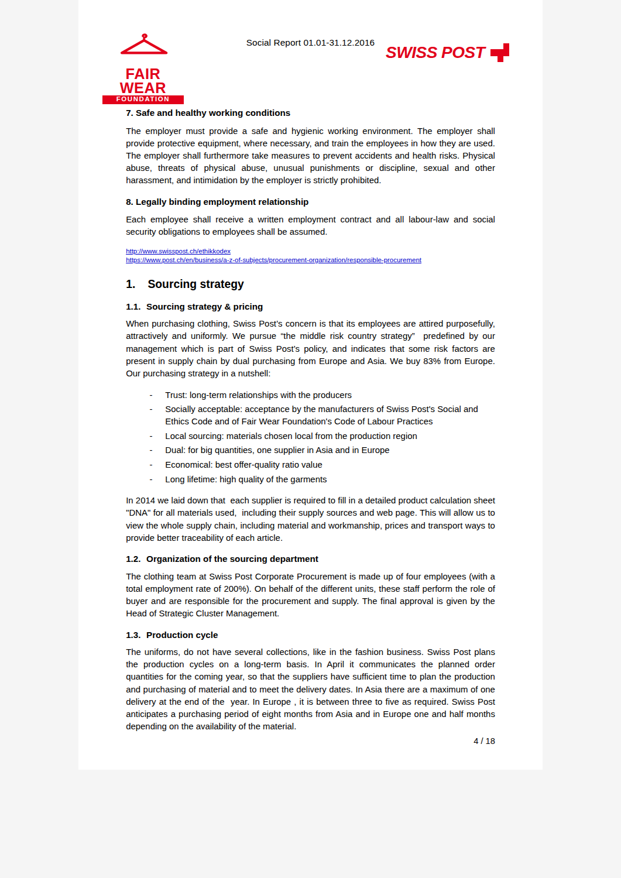FAIR
WEAR
FOUNDATION
Social Report 01.01-31.12.2016
SWISS POST
7. Safe and healthy working conditions
The employer must provide a safe and hygienic working environment. The employer shall provide protective equipment, where necessary, and train the employees in how they are used. The employer shall furthermore take measures to prevent accidents and health risks. Physical abuse, threats of physical abuse, unusual punishments or discipline, sexual and other harassment, and intimidation by the employer is strictly prohibited.
8. Legally binding employment relationship
Each employee shall receive a written employment contract and all labour-law and social security obligations to employees shall be assumed.
http://www.swisspost.ch/ethikkodex
https://www.post.ch/en/business/a-z-of-subjects/procurement-organization/responsible-procurement
1. Sourcing strategy
1.1. Sourcing strategy & pricing
When purchasing clothing, Swiss Post’s concern is that its employees are attired purposefully, attractively and uniformly. We pursue “the middle risk country strategy” predefined by our management which is part of Swiss Post’s policy, and indicates that some risk factors are present in supply chain by dual purchasing from Europe and Asia. We buy 83% from Europe. Our purchasing strategy in a nutshell:
Trust: long-term relationships with the producers
Socially acceptable: acceptance by the manufacturers of Swiss Post's Social and Ethics Code and of Fair Wear Foundation's Code of Labour Practices
Local sourcing: materials chosen local from the production region
Dual: for big quantities, one supplier in Asia and in Europe
Economical: best offer-quality ratio value
Long lifetime: high quality of the garments
In 2014 we laid down that each supplier is required to fill in a detailed product calculation sheet "DNA" for all materials used, including their supply sources and web page. This will allow us to view the whole supply chain, including material and workmanship, prices and transport ways to provide better traceability of each article.
1.2. Organization of the sourcing department
The clothing team at Swiss Post Corporate Procurement is made up of four employees (with a total employment rate of 200%). On behalf of the different units, these staff perform the role of buyer and are responsible for the procurement and supply. The final approval is given by the Head of Strategic Cluster Management.
1.3. Production cycle
The uniforms, do not have several collections, like in the fashion business. Swiss Post plans the production cycles on a long-term basis. In April it communicates the planned order quantities for the coming year, so that the suppliers have sufficient time to plan the production and purchasing of material and to meet the delivery dates. In Asia there are a maximum of one delivery at the end of the year. In Europe , it is between three to five as required. Swiss Post anticipates a purchasing period of eight months from Asia and in Europe one and half months depending on the availability of the material.
4 / 18